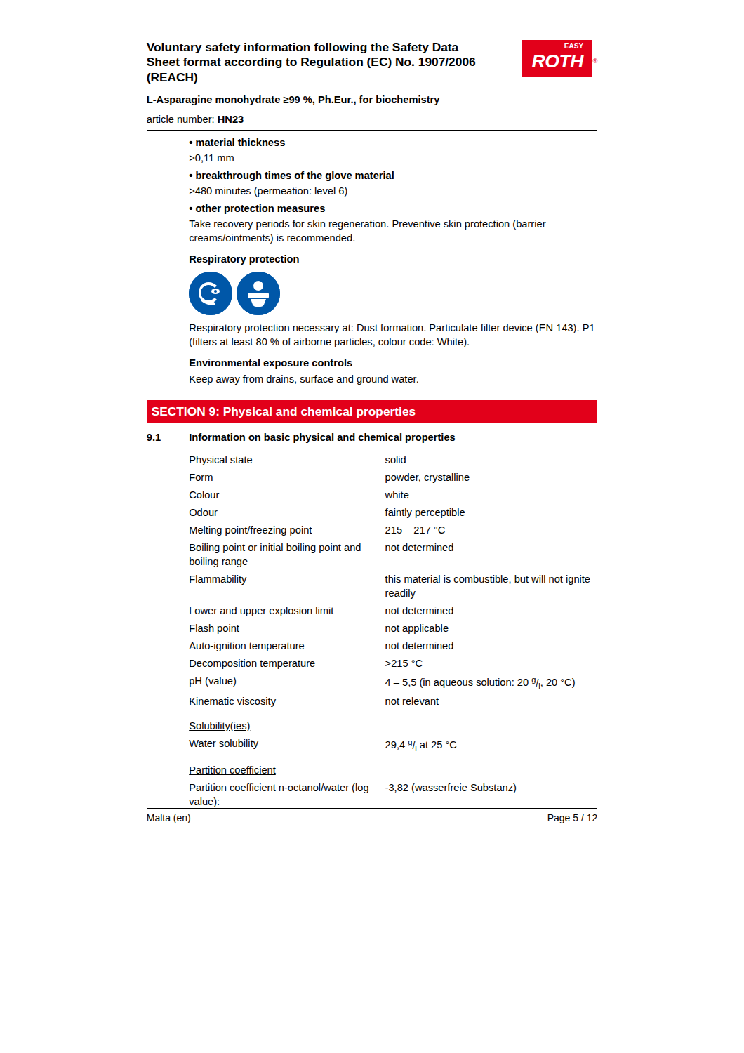Voluntary safety information following the Safety Data Sheet format according to Regulation (EC) No. 1907/2006 (REACH)
EASYROTH
®
L-Asparagine monohydrate ≥99 %, Ph.Eur., for biochemistry
article number: HN23
• material thickness
>0,11 mm
• breakthrough times of the glove material
>480 minutes (permeation: level 6)
• other protection measures
Take recovery periods for skin regeneration. Preventive skin protection (barrier creams/ointments) is recommended.
Respiratory protection
Respiratory protection necessary at: Dust formation. Particulate filter device (EN 143). P1 (filters at least 80 % of airborne particles, colour code: White).
Environmental exposure controls
Keep away from drains, surface and ground water.
SECTION 9: Physical and chemical properties
9.1
Information on basic physical and chemical properties
| Physical state | solid |
| Form | powder, crystalline |
| Colour | white |
| Odour | faintly perceptible |
| Melting point/freezing point | 215 – 217 °C |
| Boiling point or initial boiling point and boiling range | not determined |
| Flammability | this material is combustible, but will not ignite readily |
| Lower and upper explosion limit | not determined |
| Flash point | not applicable |
| Auto-ignition temperature | not determined |
| Decomposition temperature | >215 °C |
| pH (value) | 4 – 5,5 (in aqueous solution: 20 g / l , 20 °C) |
| Kinematic viscosity | not relevant |
| Solubility(ies) | |
| Water solubility | 29,4 g / l at 25 °C |
| Partition coefficient | |
| Partition coefficient n-octanol/water (log value): | -3,82 (wasserfreie Substanz) |
Malta (en)
Page 5 / 12